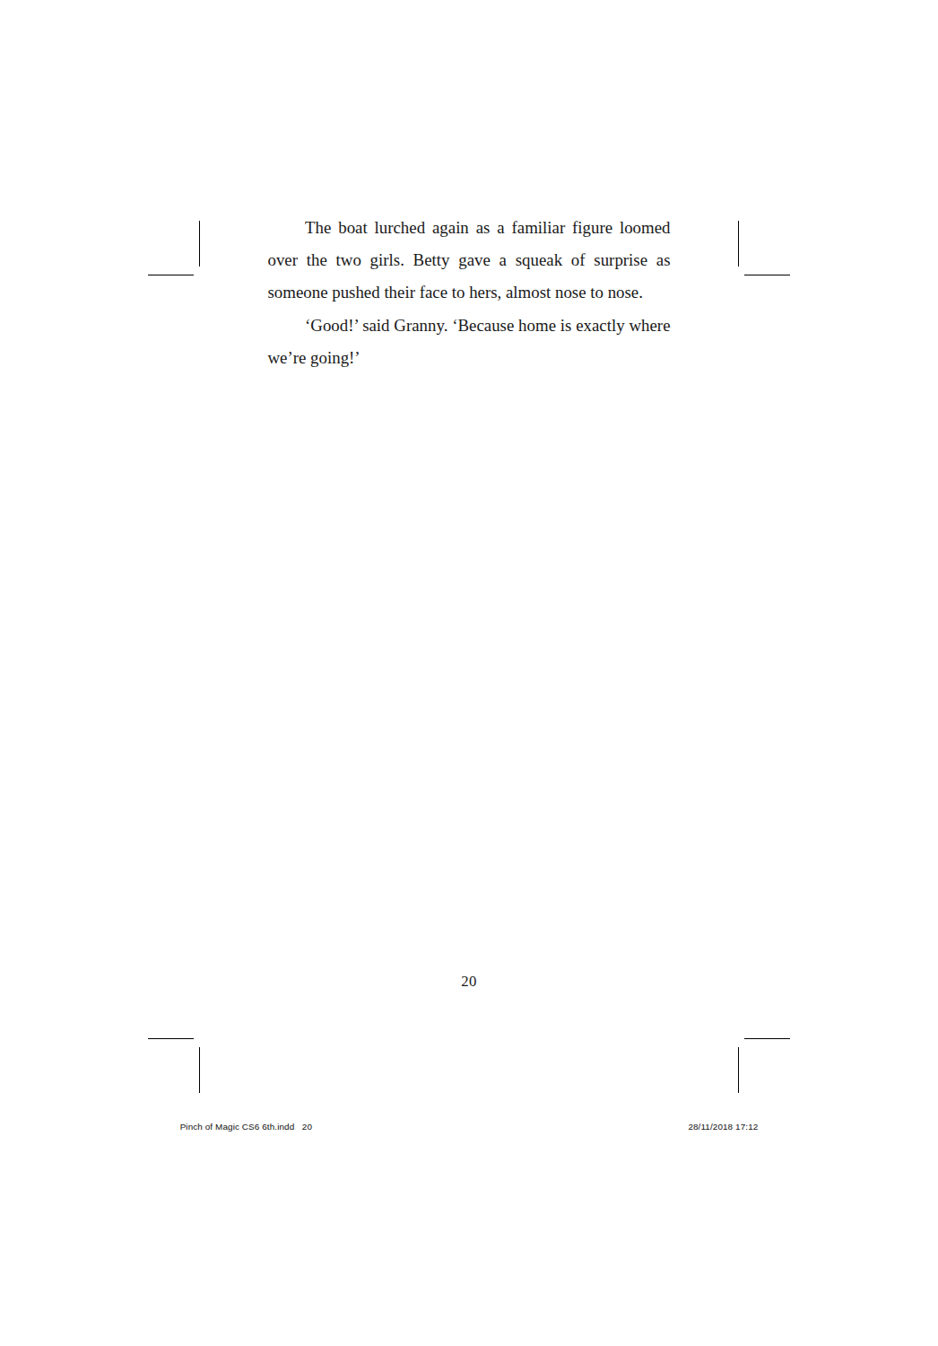The boat lurched again as a familiar figure loomed over the two girls. Betty gave a squeak of surprise as someone pushed their face to hers, almost nose to nose.
‘Good!’ said Granny. ‘Because home is exactly where we’re going!’
20
Pinch of Magic CS6 6th.indd 20 28/11/2018 17:12